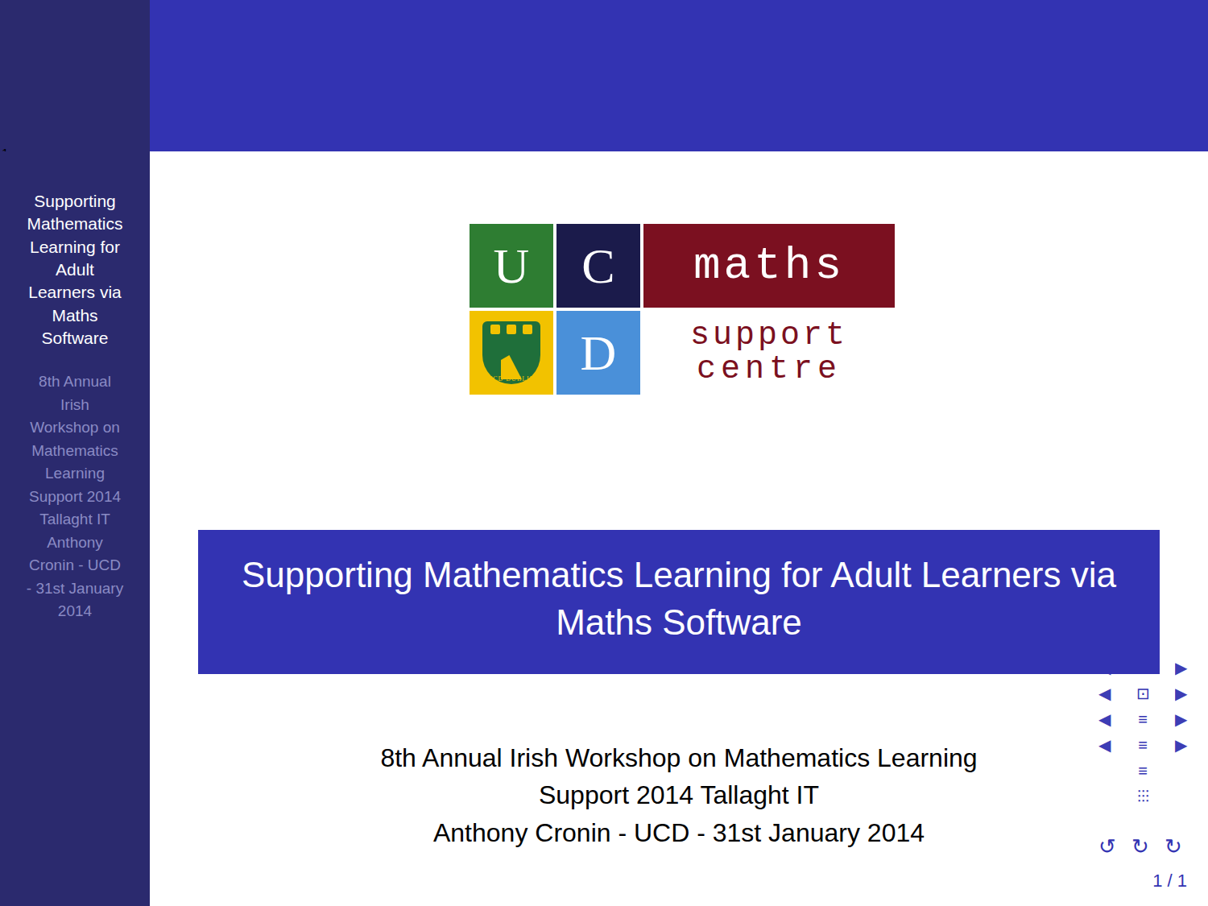1
Supporting
Mathematics
Learning for
Adult
Learners via
Maths
Software
8th Annual
Irish
Workshop on
Mathematics
Learning
Support 2014
Tallaght IT
Anthony
Cronin - UCD
- 31st January
2014
U
C
maths
UCD DUBLIN
D
support
centre
Supporting Mathematics Learning for Adult Learners via Maths Software
8th Annual Irish Workshop on Mathematics Learning
Support 2014 Tallaght IT
Anthony Cronin - UCD - 31st January 2014
◀□▶
◀⊡▶
◀≡▶
◀≡▶
≡
⫶⫶⫶
↺ ↻ ↻
1 / 1